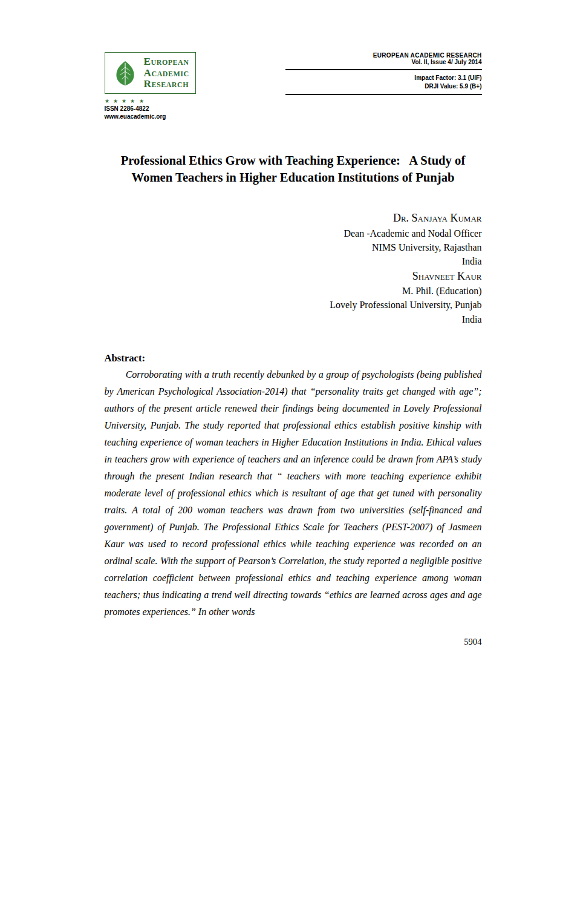European Academic Research
★ ★ ★ ★ ★
ISSN 2286-4822
www.euacademic.org
European Academic Research
Vol. II, Issue 4/ July 2014
Impact Factor: 3.1 (UIF)
DRJI Value: 5.9 (B+)
Professional Ethics Grow with Teaching Experience: A Study of Women Teachers in Higher Education Institutions of Punjab
Dr. Sanjaya Kumar
Dean -Academic and Nodal Officer
NIMS University, Rajasthan
India
Shavneet Kaur
M. Phil. (Education)
Lovely Professional University, Punjab
India
Abstract:
Corroborating with a truth recently debunked by a group of psychologists (being published by American Psychological Association-2014) that “personality traits get changed with age”; authors of the present article renewed their findings being documented in Lovely Professional University, Punjab. The study reported that professional ethics establish positive kinship with teaching experience of woman teachers in Higher Education Institutions in India. Ethical values in teachers grow with experience of teachers and an inference could be drawn from APA’s study through the present Indian research that “ teachers with more teaching experience exhibit moderate level of professional ethics which is resultant of age that get tuned with personality traits. A total of 200 woman teachers was drawn from two universities (self-financed and government) of Punjab. The Professional Ethics Scale for Teachers (PEST-2007) of Jasmeen Kaur was used to record professional ethics while teaching experience was recorded on an ordinal scale. With the support of Pearson’s Correlation, the study reported a negligible positive correlation coefficient between professional ethics and teaching experience among woman teachers; thus indicating a trend well directing towards “ethics are learned across ages and age promotes experiences.” In other words
5904